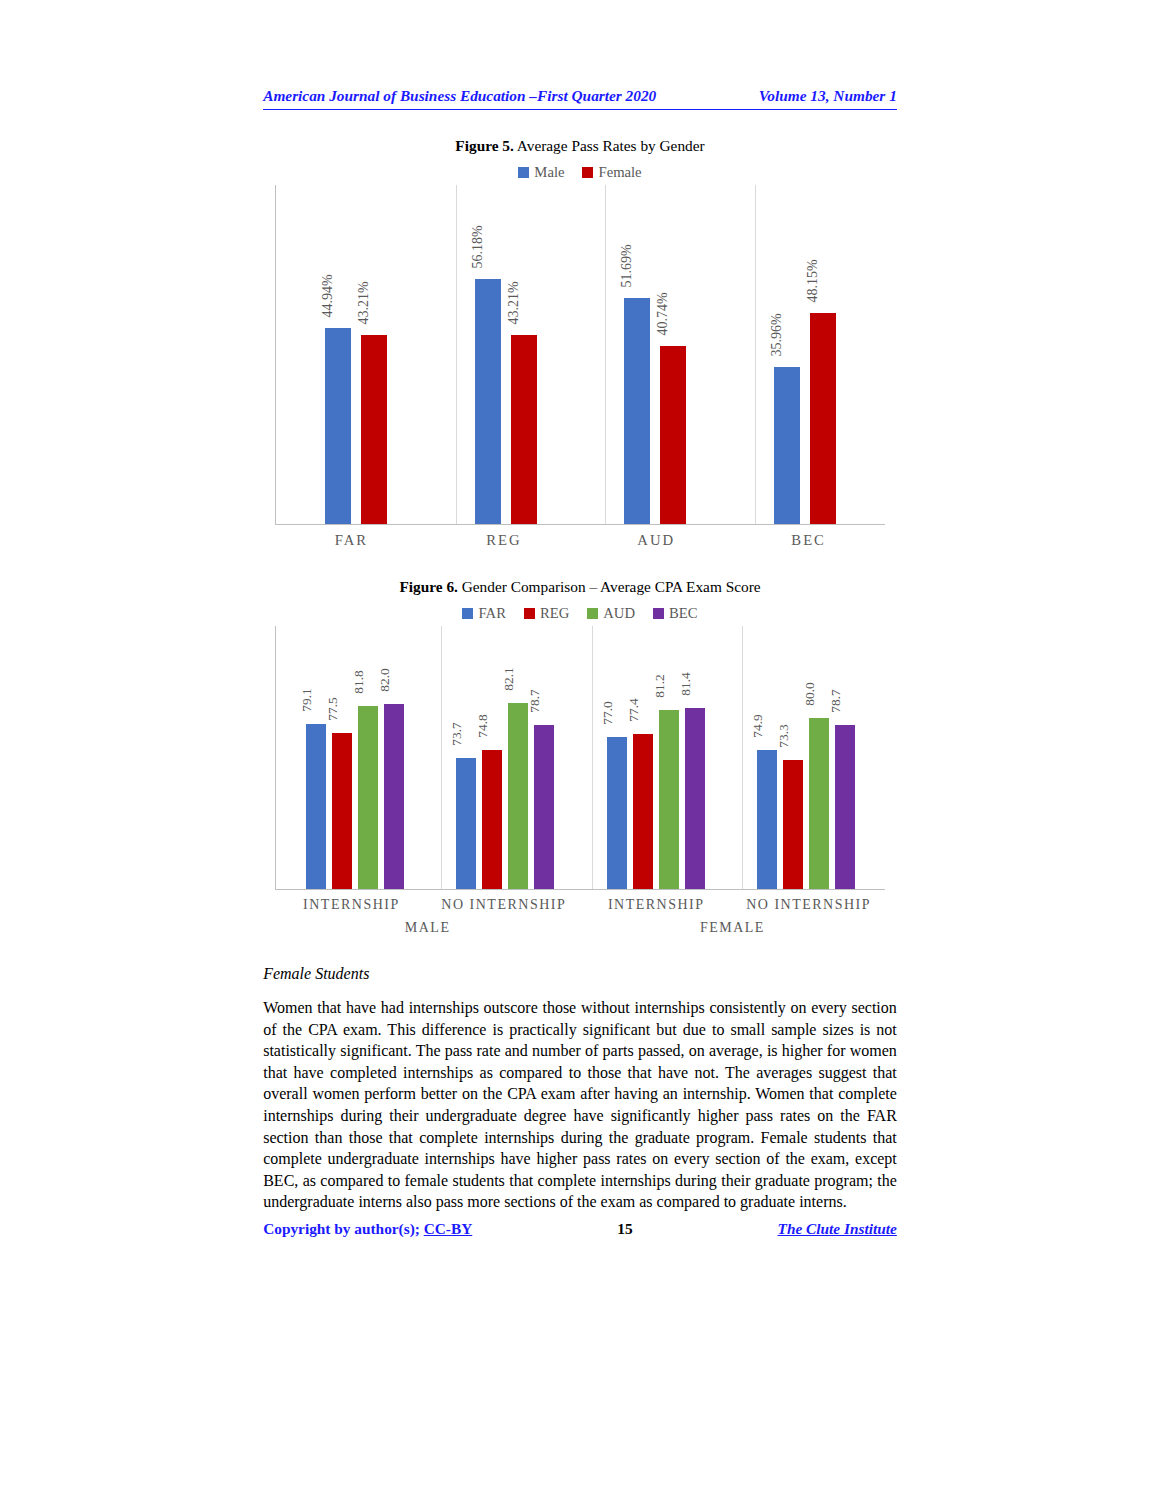American Journal of Business Education –First Quarter 2020
Volume 13, Number 1
Figure 5. Average Pass Rates by Gender
Male Female
44.94%
43.21%
56.18%
43.21%
51.69%
40.74%
35.96%
48.15%
FAR REG AUD BEC
Figure 6. Gender Comparison – Average CPA Exam Score
FAR REG AUD BEC
79.1
77.5
81.8
82.0
73.7
74.8
82.1
78.7
77.0
77.4
81.2
81.4
74.9
73.3
80.0
78.7
INTERNSHIP NO INTERNSHIP INTERNSHIP NO INTERNSHIP
MALE FEMALE
Female Students
Women that have had internships outscore those without internships consistently on every section of the CPA exam. This difference is practically significant but due to small sample sizes is not statistically significant. The pass rate and number of parts passed, on average, is higher for women that have completed internships as compared to those that have not. The averages suggest that overall women perform better on the CPA exam after having an internship. Women that complete internships during their undergraduate degree have significantly higher pass rates on the FAR section than those that complete internships during the graduate program. Female students that complete undergraduate internships have higher pass rates on every section of the exam, except BEC, as compared to female students that complete internships during their graduate program; the undergraduate interns also pass more sections of the exam as compared to graduate interns.
Copyright by author(s); CC-BY
15
The Clute Institute